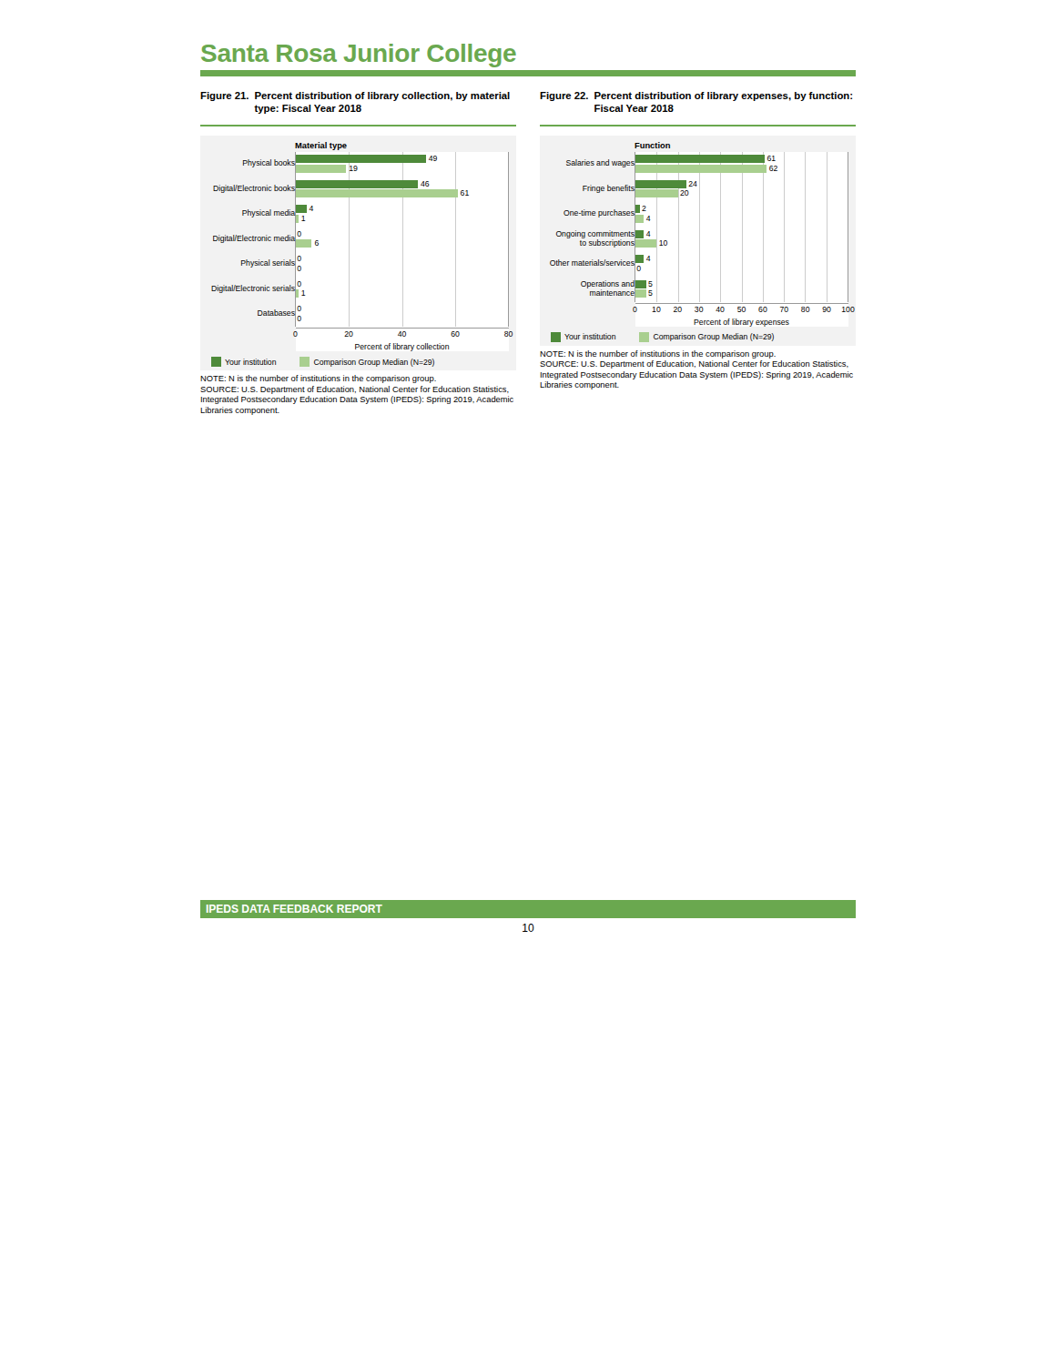Santa Rosa Junior College
Figure 21. Percent distribution of library collection, by material type: Fiscal Year 2018
Material type
| Physical books | 49 19 |
| Digital/Electronic books | 46 61 |
| Physical media | 4 1 |
| Digital/Electronic media | 0 6 |
| Physical serials | 0 0 |
| Digital/Electronic serials | 0 1 |
| Databases | 0 0 |
| | 0 20 40 60 80 Percent of library collection |
Your institution Comparison Group Median (N=29)
NOTE: N is the number of institutions in the comparison group.
SOURCE: U.S. Department of Education, National Center for Education Statistics, Integrated Postsecondary Education Data System (IPEDS): Spring 2019, Academic Libraries component.
Figure 22. Percent distribution of library expenses, by function: Fiscal Year 2018
Function
| Salaries and wages | 61 62 |
| Fringe benefits | 24 20 |
| One-time purchases | 2 4 |
| Ongoing commitments to subscriptions | 4 10 |
| Other materials/services | 4 0 |
| Operations and maintenance | 5 5 |
| | 0 10 20 30 40 50 60 70 80 90 100 Percent of library expenses |
Your institution Comparison Group Median (N=29)
NOTE: N is the number of institutions in the comparison group.
SOURCE: U.S. Department of Education, National Center for Education Statistics, Integrated Postsecondary Education Data System (IPEDS): Spring 2019, Academic Libraries component.
IPEDS DATA FEEDBACK REPORT
10